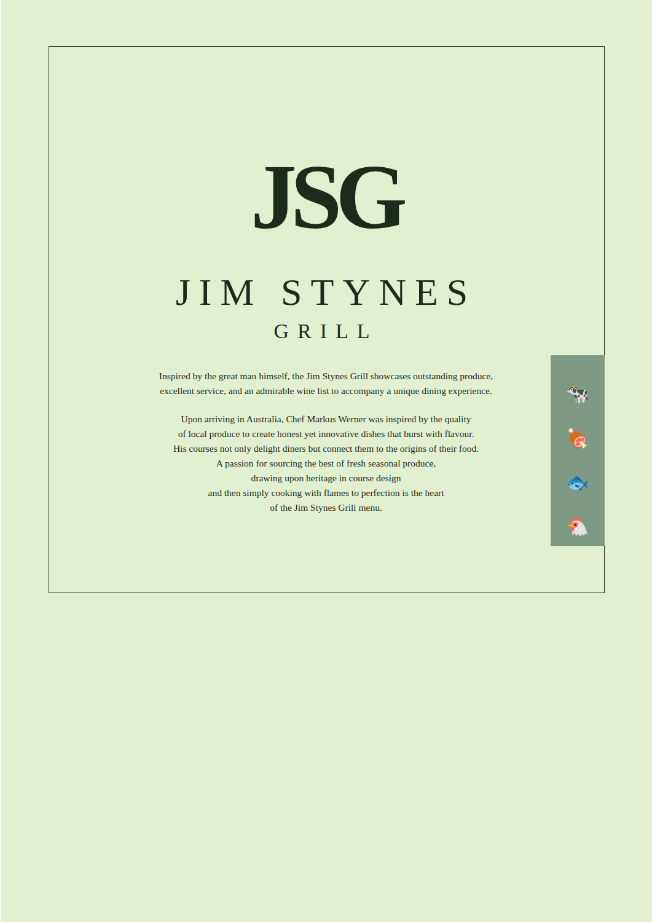JSG
JIM STYNES
GRILL
Inspired by the great man himself, the Jim Stynes Grill showcases outstanding produce,
excellent service, and an admirable wine list to accompany a unique dining experience.
Upon arriving in Australia, Chef Markus Werner was inspired by the quality
of local produce to create honest yet innovative dishes that burst with flavour.
His courses not only delight diners but connect them to the origins of their food.
A passion for sourcing the best of fresh seasonal produce,
drawing upon heritage in course design
and then simply cooking with flames to perfection is the heart
of the Jim Stynes Grill menu.
🐄 🍖 🐟 🐔